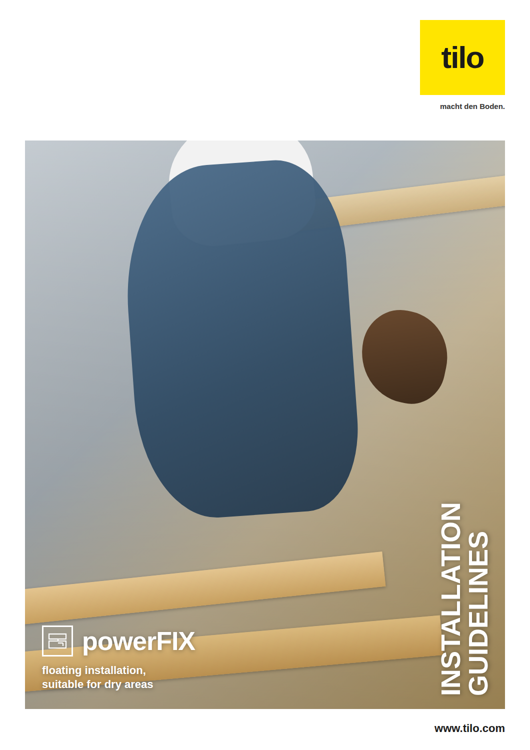tilo
macht den Boden.
INSTALLATION
GUIDELINES
powerFIX
floating installation,
suitable for dry areas
www.tilo.com